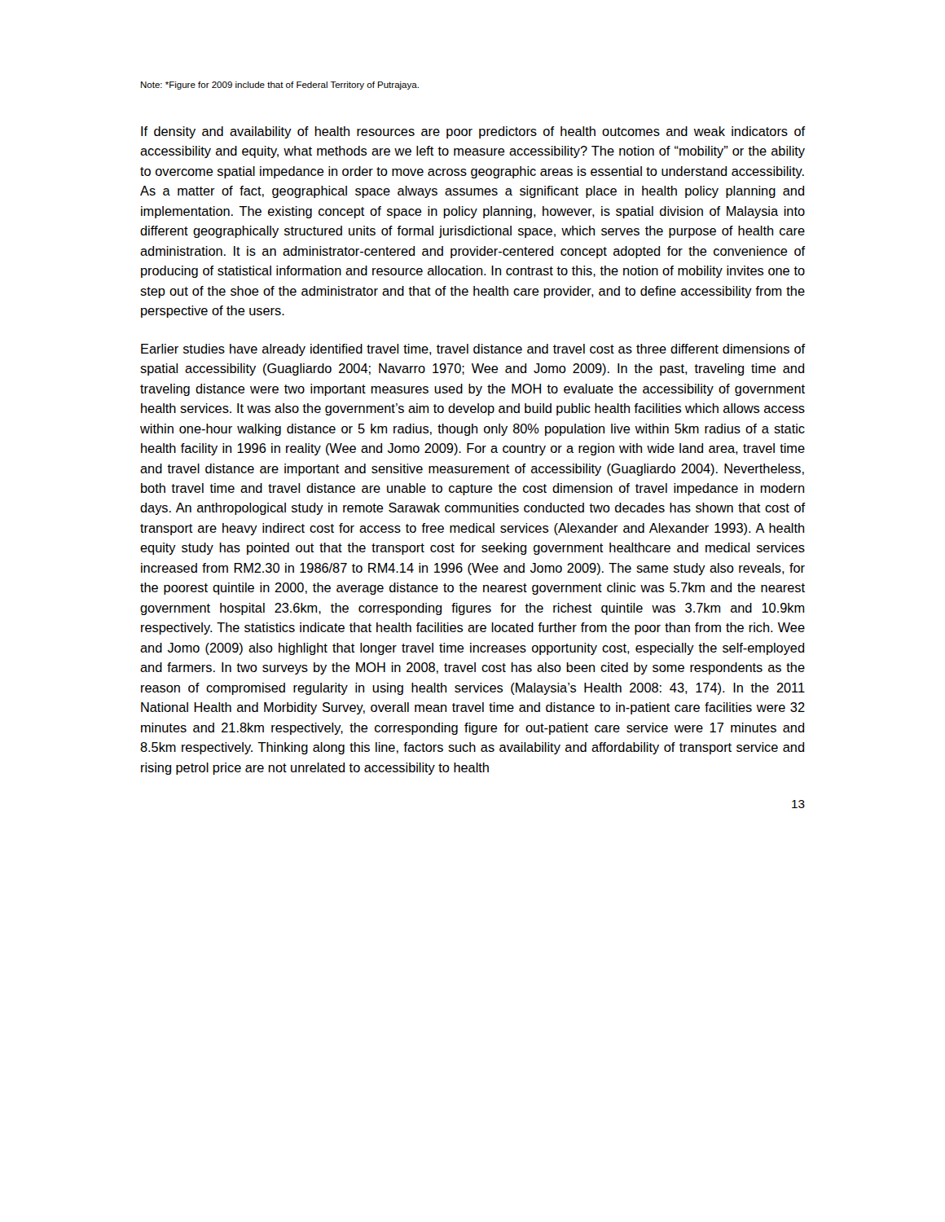Note: *Figure for 2009 include that of Federal Territory of Putrajaya.
If density and availability of health resources are poor predictors of health outcomes and weak indicators of accessibility and equity, what methods are we left to measure accessibility? The notion of “mobility” or the ability to overcome spatial impedance in order to move across geographic areas is essential to understand accessibility. As a matter of fact, geographical space always assumes a significant place in health policy planning and implementation. The existing concept of space in policy planning, however, is spatial division of Malaysia into different geographically structured units of formal jurisdictional space, which serves the purpose of health care administration. It is an administrator-centered and provider-centered concept adopted for the convenience of producing of statistical information and resource allocation. In contrast to this, the notion of mobility invites one to step out of the shoe of the administrator and that of the health care provider, and to define accessibility from the perspective of the users.
Earlier studies have already identified travel time, travel distance and travel cost as three different dimensions of spatial accessibility (Guagliardo 2004; Navarro 1970; Wee and Jomo 2009). In the past, traveling time and traveling distance were two important measures used by the MOH to evaluate the accessibility of government health services. It was also the government’s aim to develop and build public health facilities which allows access within one-hour walking distance or 5 km radius, though only 80% population live within 5km radius of a static health facility in 1996 in reality (Wee and Jomo 2009). For a country or a region with wide land area, travel time and travel distance are important and sensitive measurement of accessibility (Guagliardo 2004). Nevertheless, both travel time and travel distance are unable to capture the cost dimension of travel impedance in modern days. An anthropological study in remote Sarawak communities conducted two decades has shown that cost of transport are heavy indirect cost for access to free medical services (Alexander and Alexander 1993). A health equity study has pointed out that the transport cost for seeking government healthcare and medical services increased from RM2.30 in 1986/87 to RM4.14 in 1996 (Wee and Jomo 2009). The same study also reveals, for the poorest quintile in 2000, the average distance to the nearest government clinic was 5.7km and the nearest government hospital 23.6km, the corresponding figures for the richest quintile was 3.7km and 10.9km respectively. The statistics indicate that health facilities are located further from the poor than from the rich. Wee and Jomo (2009) also highlight that longer travel time increases opportunity cost, especially the self-employed and farmers. In two surveys by the MOH in 2008, travel cost has also been cited by some respondents as the reason of compromised regularity in using health services (Malaysia’s Health 2008: 43, 174). In the 2011 National Health and Morbidity Survey, overall mean travel time and distance to in-patient care facilities were 32 minutes and 21.8km respectively, the corresponding figure for out-patient care service were 17 minutes and 8.5km respectively. Thinking along this line, factors such as availability and affordability of transport service and rising petrol price are not unrelated to accessibility to health
13